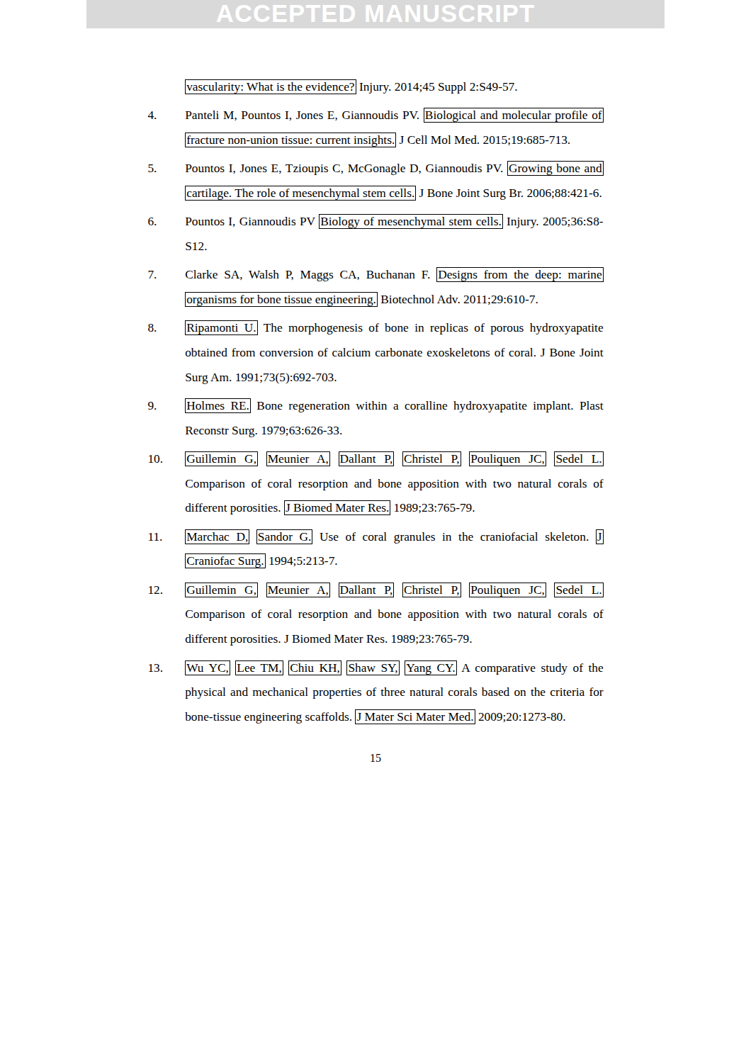ACCEPTED MANUSCRIPT
vascularity: What is the evidence? Injury. 2014;45 Suppl 2:S49-57.
4. Panteli M, Pountos I, Jones E, Giannoudis PV. Biological and molecular profile of fracture non-union tissue: current insights. J Cell Mol Med. 2015;19:685-713.
5. Pountos I, Jones E, Tzioupis C, McGonagle D, Giannoudis PV. Growing bone and cartilage. The role of mesenchymal stem cells. J Bone Joint Surg Br. 2006;88:421-6.
6. Pountos I, Giannoudis PV Biology of mesenchymal stem cells. Injury. 2005;36:S8-S12.
7. Clarke SA, Walsh P, Maggs CA, Buchanan F. Designs from the deep: marine organisms for bone tissue engineering. Biotechnol Adv. 2011;29:610-7.
8. Ripamonti U. The morphogenesis of bone in replicas of porous hydroxyapatite obtained from conversion of calcium carbonate exoskeletons of coral. J Bone Joint Surg Am. 1991;73(5):692-703.
9. Holmes RE. Bone regeneration within a coralline hydroxyapatite implant. Plast Reconstr Surg. 1979;63:626-33.
10. Guillemin G, Meunier A, Dallant P, Christel P, Pouliquen JC, Sedel L. Comparison of coral resorption and bone apposition with two natural corals of different porosities. J Biomed Mater Res. 1989;23:765-79.
11. Marchac D, Sandor G. Use of coral granules in the craniofacial skeleton. J Craniofac Surg. 1994;5:213-7.
12. Guillemin G, Meunier A, Dallant P, Christel P, Pouliquen JC, Sedel L. Comparison of coral resorption and bone apposition with two natural corals of different porosities. J Biomed Mater Res. 1989;23:765-79.
13. Wu YC, Lee TM, Chiu KH, Shaw SY, Yang CY. A comparative study of the physical and mechanical properties of three natural corals based on the criteria for bone-tissue engineering scaffolds. J Mater Sci Mater Med. 2009;20:1273-80.
15